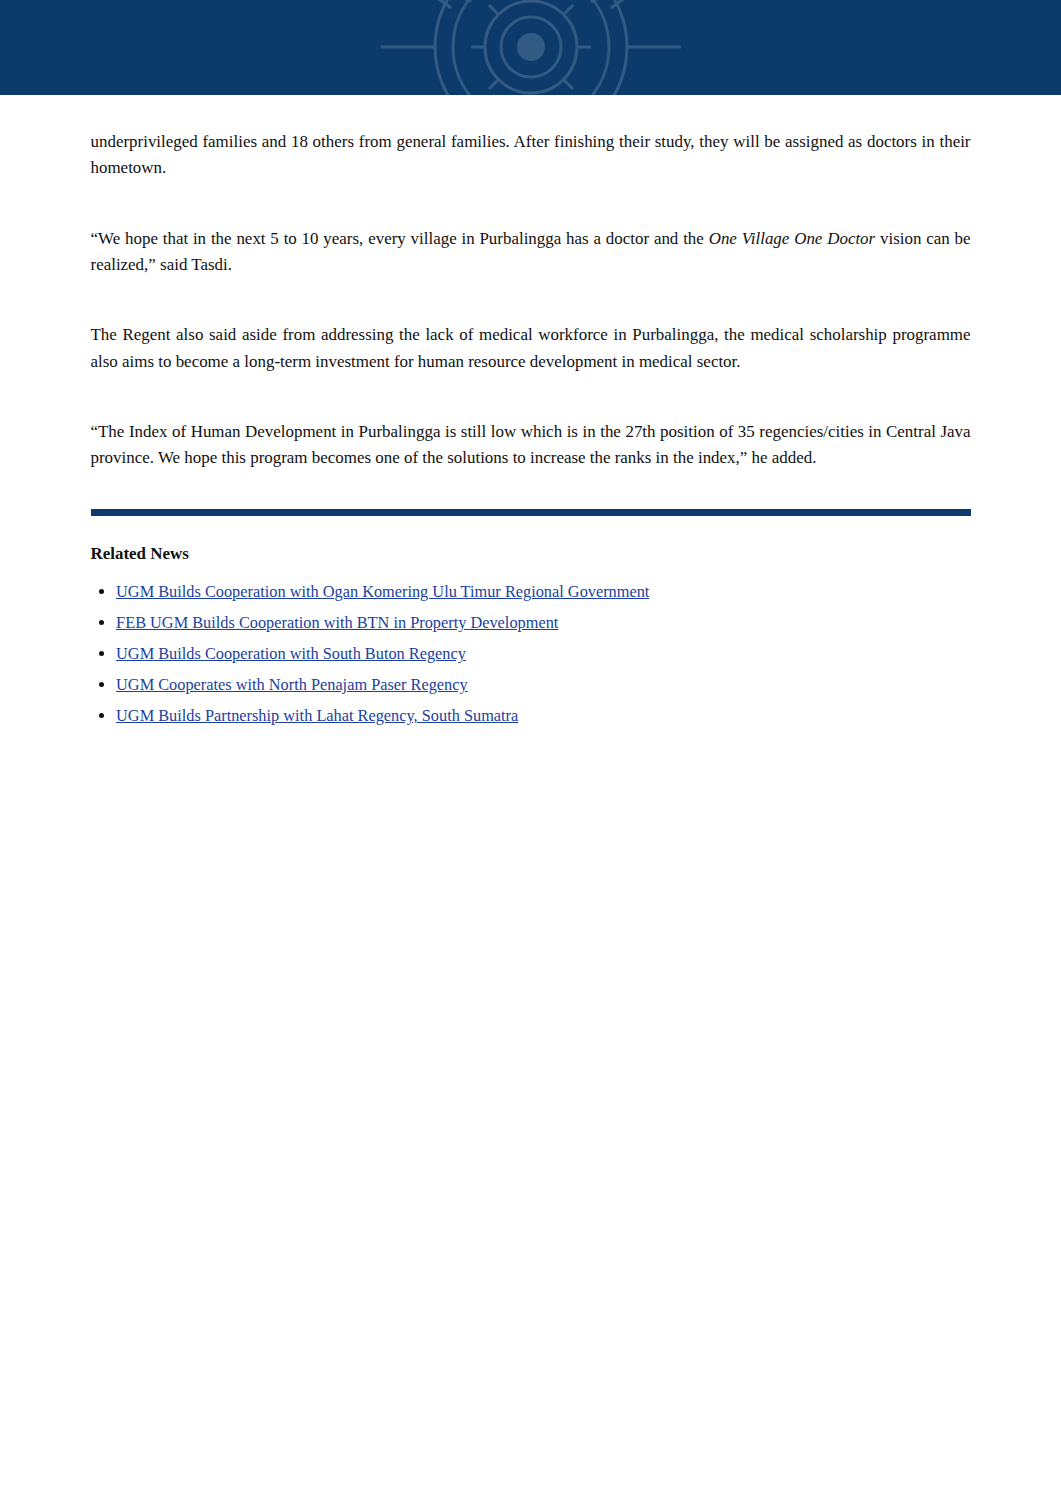underprivileged families and 18 others from general families. After finishing their study, they will be assigned as doctors in their hometown.
“We hope that in the next 5 to 10 years, every village in Purbalingga has a doctor and the One Village One Doctor vision can be realized,” said Tasdi.
The Regent also said aside from addressing the lack of medical workforce in Purbalingga, the medical scholarship programme also aims to become a long-term investment for human resource development in medical sector.
“The Index of Human Development in Purbalingga is still low which is in the 27th position of 35 regencies/cities in Central Java province. We hope this program becomes one of the solutions to increase the ranks in the index,” he added.
Related News
UGM Builds Cooperation with Ogan Komering Ulu Timur Regional Government
FEB UGM Builds Cooperation with BTN in Property Development
UGM Builds Cooperation with South Buton Regency
UGM Cooperates with North Penajam Paser Regency
UGM Builds Partnership with Lahat Regency, South Sumatra